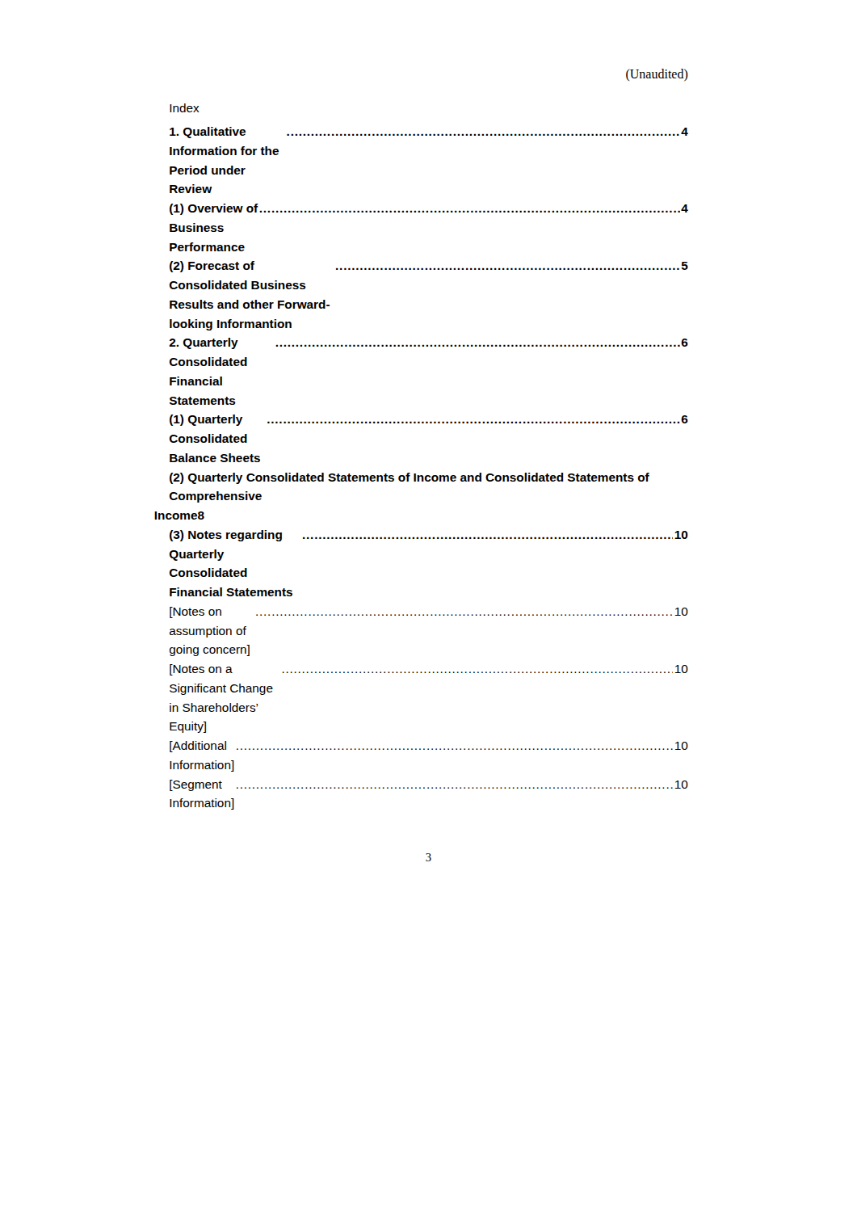(Unaudited)
Index
1. Qualitative Information for the Period under Review 4
(1) Overview of Business Performance 4
(2) Forecast of Consolidated Business Results and other Forward-looking Informantion 5
2. Quarterly Consolidated Financial Statements 6
(1) Quarterly Consolidated Balance Sheets 6
(2) Quarterly Consolidated Statements of Income and Consolidated Statements of Comprehensive
Income 8
(3) Notes regarding Quarterly Consolidated Financial Statements 10
[Notes on assumption of going concern] 10
[Notes on a Significant Change in Shareholders’ Equity] 10
[Additional Information] 10
[Segment Information] 10
3